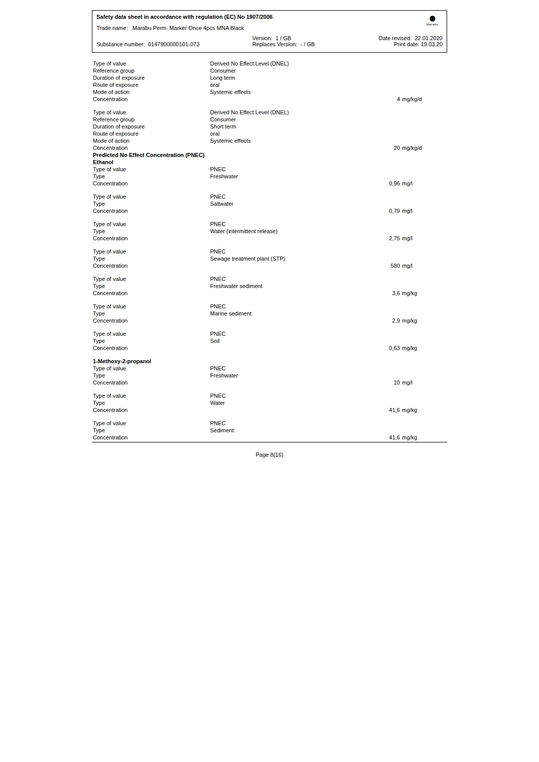●
Marabu
Safety data sheet in accordance with regulation (EC) No 1907/2006
Trade name: Marabu Perm. Marker Once 4pcs MNA Black
Version: 1 / GB
Date revised: 22.01.2020
Substance number: 0147900000101-073
Replaces Version: - / GB
Print date: 19.03.20
| Type of value | Derived No Effect Level (DNEL) | | |
| Reference group | Consumer | | |
| Duration of exposure | Long term | | |
| Route of exposure | oral | | |
| Mode of action | Systemic effects | | |
| Concentration | | 4 | mg/kg/d |
| Type of value | Derived No Effect Level (DNEL) | | |
| Reference group | Consumer | | |
| Duration of exposure | Short term | | |
| Route of exposure | oral | | |
| Mode of action | Systemic effects | | |
| Concentration | | 20 | mg/kg/d |
| Predicted No Effect Concentration (PNEC) |
| Ethanol |
| Type of value | PNEC | | |
| Type | Freshwater | | |
| Concentration | | 0,96 | mg/l |
| Type of value | PNEC | | |
| Type | Saltwater | | |
| Concentration | | 0,79 | mg/l |
| Type of value | PNEC | | |
| Type | Water (intermittent release) | | |
| Concentration | | 2,75 | mg/l |
| Type of value | PNEC | | |
| Type | Sewage treatment plant (STP) | | |
| Concentration | | 580 | mg/l |
| Type of value | PNEC | | |
| Type | Freshwater sediment | | |
| Concentration | | 3,6 | mg/kg |
| Type of value | PNEC | | |
| Type | Marine sediment | | |
| Concentration | | 2,9 | mg/kg |
| Type of value | PNEC | | |
| Type | Soil | | |
| Concentration | | 0,63 | mg/kg |
| 1-Methoxy-2-propanol |
| Type of value | PNEC | | |
| Type | Freshwater | | |
| Concentration | | 10 | mg/l |
| Type of value | PNEC | | |
| Type | Water | | |
| Concentration | | 41,6 | mg/kg |
| Type of value | PNEC | | |
| Type | Sediment | | |
| Concentration | | 41,6 | mg/kg |
Page 8(16)